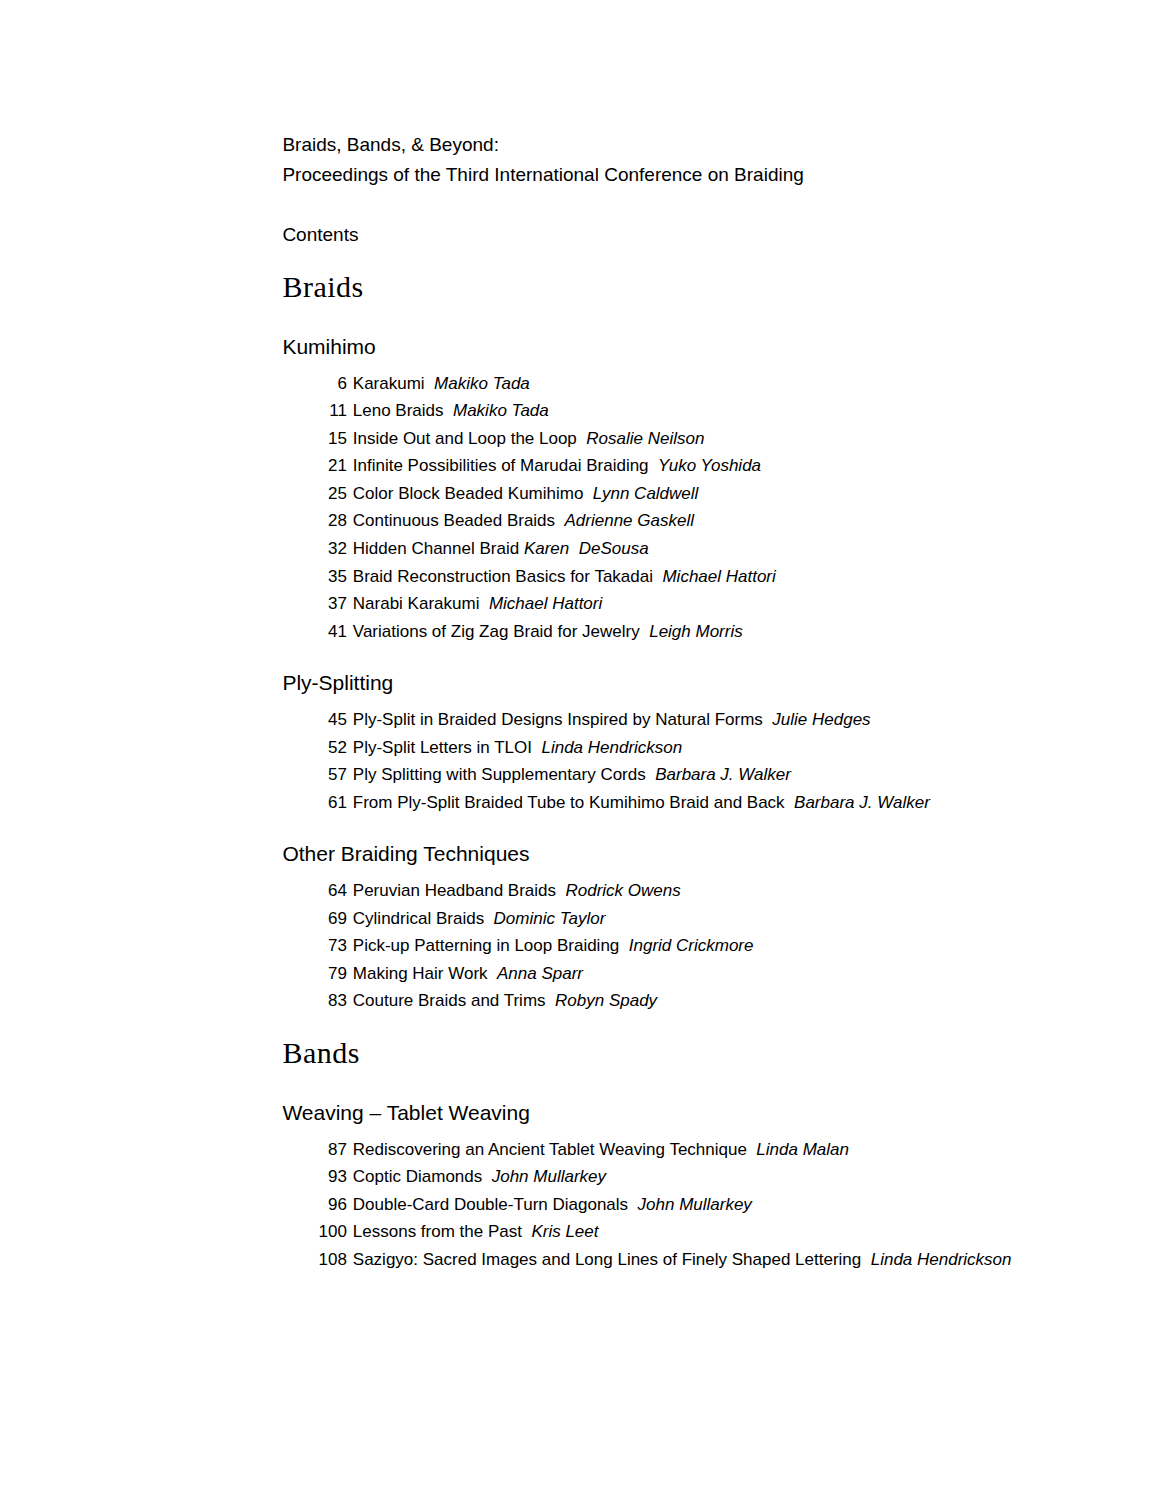Braids, Bands, & Beyond:
Proceedings of the Third International Conference on Braiding
Contents
Braids
Kumihimo
6 Karakumi Makiko Tada
11 Leno Braids Makiko Tada
15 Inside Out and Loop the Loop Rosalie Neilson
21 Infinite Possibilities of Marudai Braiding Yuko Yoshida
25 Color Block Beaded Kumihimo Lynn Caldwell
28 Continuous Beaded Braids Adrienne Gaskell
32 Hidden Channel Braid Karen DeSousa
35 Braid Reconstruction Basics for Takadai Michael Hattori
37 Narabi Karakumi Michael Hattori
41 Variations of Zig Zag Braid for Jewelry Leigh Morris
Ply-Splitting
45 Ply-Split in Braided Designs Inspired by Natural Forms Julie Hedges
52 Ply-Split Letters in TLOI Linda Hendrickson
57 Ply Splitting with Supplementary Cords Barbara J. Walker
61 From Ply-Split Braided Tube to Kumihimo Braid and Back Barbara J. Walker
Other Braiding Techniques
64 Peruvian Headband Braids Rodrick Owens
69 Cylindrical Braids Dominic Taylor
73 Pick-up Patterning in Loop Braiding Ingrid Crickmore
79 Making Hair Work Anna Sparr
83 Couture Braids and Trims Robyn Spady
Bands
Weaving – Tablet Weaving
87 Rediscovering an Ancient Tablet Weaving Technique Linda Malan
93 Coptic Diamonds John Mullarkey
96 Double-Card Double-Turn Diagonals John Mullarkey
100 Lessons from the Past Kris Leet
108 Sazigyo: Sacred Images and Long Lines of Finely Shaped Lettering Linda Hendrickson